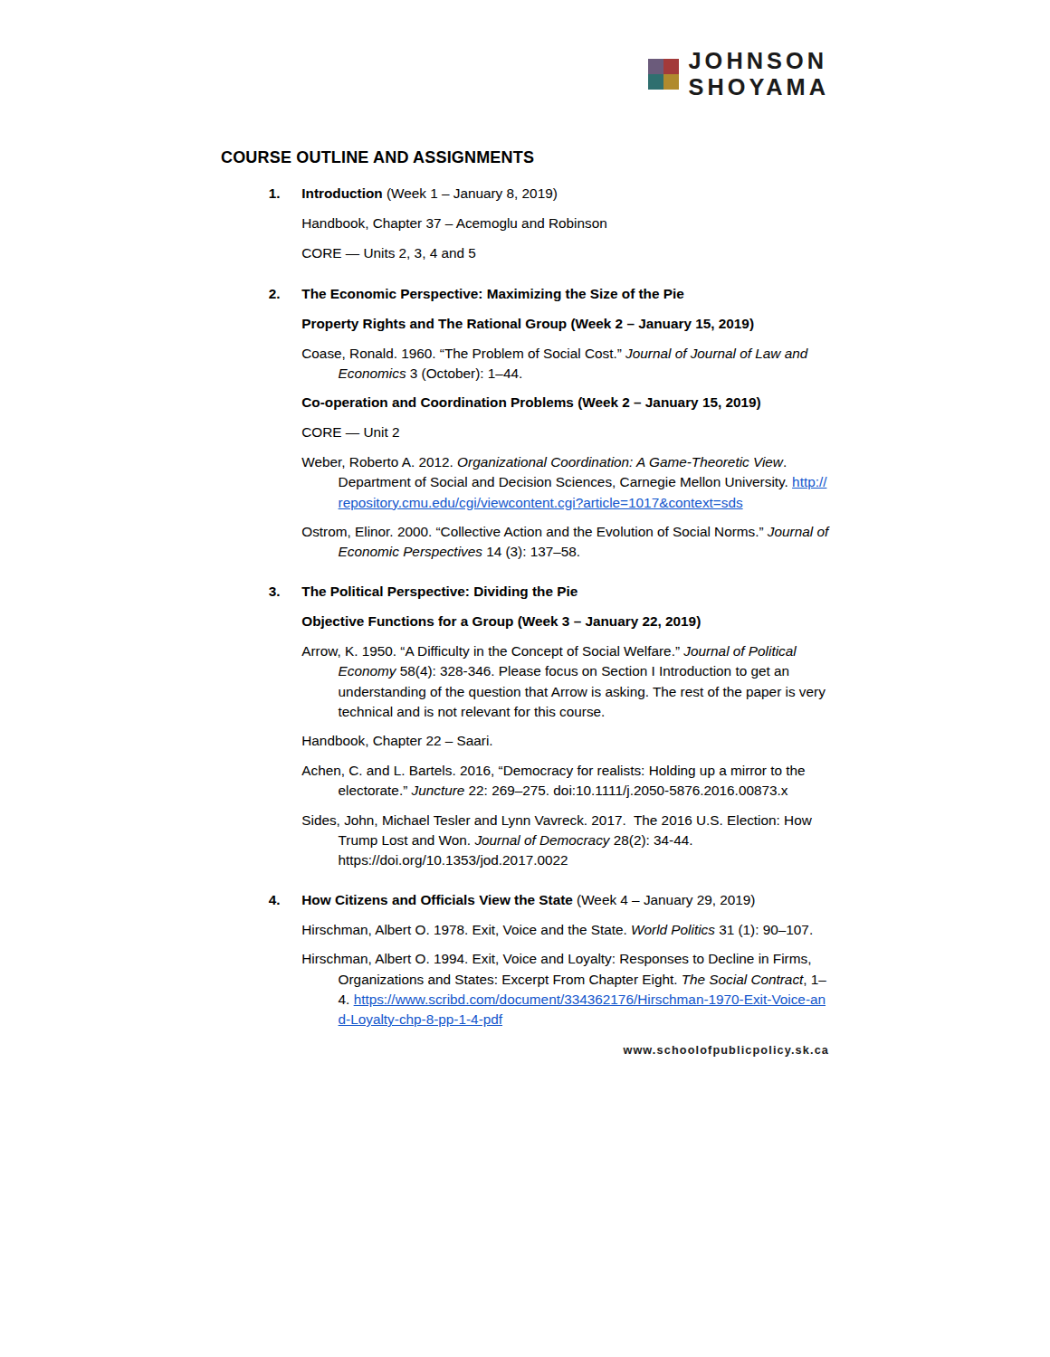JOHNSON
SHOYAMA
COURSE OUTLINE AND ASSIGNMENTS
Introduction (Week 1 – January 8, 2019)
Handbook, Chapter 37 – Acemoglu and Robinson
CORE — Units 2, 3, 4 and 5
The Economic Perspective: Maximizing the Size of the Pie
Property Rights and The Rational Group (Week 2 – January 15, 2019)
Coase, Ronald. 1960. “The Problem of Social Cost.” Journal of Journal of Law and Economics 3 (October): 1–44.
Co-operation and Coordination Problems (Week 2 – January 15, 2019)
CORE — Unit 2
Weber, Roberto A. 2012. Organizational Coordination: A Game-Theoretic View. Department of Social and Decision Sciences, Carnegie Mellon University. http://repository.cmu.edu/cgi/viewcontent.cgi?article=1017&context=sds
Ostrom, Elinor. 2000. “Collective Action and the Evolution of Social Norms.” Journal of Economic Perspectives 14 (3): 137–58.
The Political Perspective: Dividing the Pie
Objective Functions for a Group (Week 3 – January 22, 2019)
Arrow, K. 1950. “A Difficulty in the Concept of Social Welfare.” Journal of Political Economy 58(4): 328-346. Please focus on Section I Introduction to get an understanding of the question that Arrow is asking. The rest of the paper is very technical and is not relevant for this course.
Handbook, Chapter 22 – Saari.
Achen, C. and L. Bartels. 2016, “Democracy for realists: Holding up a mirror to the electorate.” Juncture 22: 269–275. doi:10.1111/j.2050-5876.2016.00873.x
Sides, John, Michael Tesler and Lynn Vavreck. 2017. The 2016 U.S. Election: How Trump Lost and Won. Journal of Democracy 28(2): 34-44. https://doi.org/10.1353/jod.2017.0022
How Citizens and Officials View the State (Week 4 – January 29, 2019)
Hirschman, Albert O. 1978. Exit, Voice and the State. World Politics 31 (1): 90–107.
Hirschman, Albert O. 1994. Exit, Voice and Loyalty: Responses to Decline in Firms, Organizations and States: Excerpt From Chapter Eight. The Social Contract, 1–4. https://www.scribd.com/document/334362176/Hirschman-1970-Exit-Voice-and-Loyalty-chp-8-pp-1-4-pdf
www.schoolofpublicpolicy.sk.ca